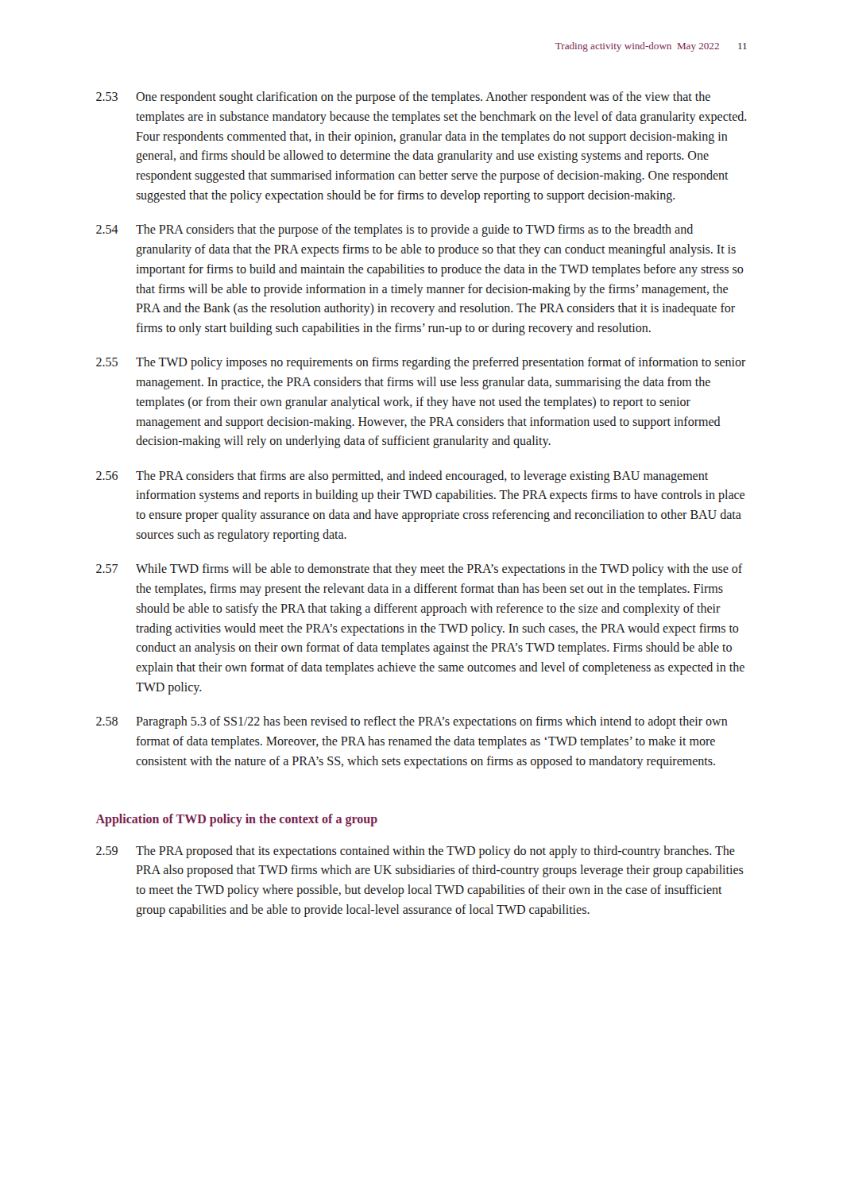Trading activity wind-down May 202211
2.53
One respondent sought clarification on the purpose of the templates. Another respondent was of the view that the templates are in substance mandatory because the templates set the benchmark on the level of data granularity expected. Four respondents commented that, in their opinion, granular data in the templates do not support decision-making in general, and firms should be allowed to determine the data granularity and use existing systems and reports. One respondent suggested that summarised information can better serve the purpose of decision-making. One respondent suggested that the policy expectation should be for firms to develop reporting to support decision-making.
2.54
The PRA considers that the purpose of the templates is to provide a guide to TWD firms as to the breadth and granularity of data that the PRA expects firms to be able to produce so that they can conduct meaningful analysis. It is important for firms to build and maintain the capabilities to produce the data in the TWD templates before any stress so that firms will be able to provide information in a timely manner for decision-making by the firms’ management, the PRA and the Bank (as the resolution authority) in recovery and resolution. The PRA considers that it is inadequate for firms to only start building such capabilities in the firms’ run-up to or during recovery and resolution.
2.55
The TWD policy imposes no requirements on firms regarding the preferred presentation format of information to senior management. In practice, the PRA considers that firms will use less granular data, summarising the data from the templates (or from their own granular analytical work, if they have not used the templates) to report to senior management and support decision-making. However, the PRA considers that information used to support informed decision-making will rely on underlying data of sufficient granularity and quality.
2.56
The PRA considers that firms are also permitted, and indeed encouraged, to leverage existing BAU management information systems and reports in building up their TWD capabilities. The PRA expects firms to have controls in place to ensure proper quality assurance on data and have appropriate cross referencing and reconciliation to other BAU data sources such as regulatory reporting data.
2.57
While TWD firms will be able to demonstrate that they meet the PRA’s expectations in the TWD policy with the use of the templates, firms may present the relevant data in a different format than has been set out in the templates. Firms should be able to satisfy the PRA that taking a different approach with reference to the size and complexity of their trading activities would meet the PRA’s expectations in the TWD policy. In such cases, the PRA would expect firms to conduct an analysis on their own format of data templates against the PRA’s TWD templates. Firms should be able to explain that their own format of data templates achieve the same outcomes and level of completeness as expected in the TWD policy.
2.58
Paragraph 5.3 of SS1/22 has been revised to reflect the PRA’s expectations on firms which intend to adopt their own format of data templates. Moreover, the PRA has renamed the data templates as ‘TWD templates’ to make it more consistent with the nature of a PRA’s SS, which sets expectations on firms as opposed to mandatory requirements.
Application of TWD policy in the context of a group
2.59
The PRA proposed that its expectations contained within the TWD policy do not apply to third-country branches. The PRA also proposed that TWD firms which are UK subsidiaries of third-country groups leverage their group capabilities to meet the TWD policy where possible, but develop local TWD capabilities of their own in the case of insufficient group capabilities and be able to provide local-level assurance of local TWD capabilities.